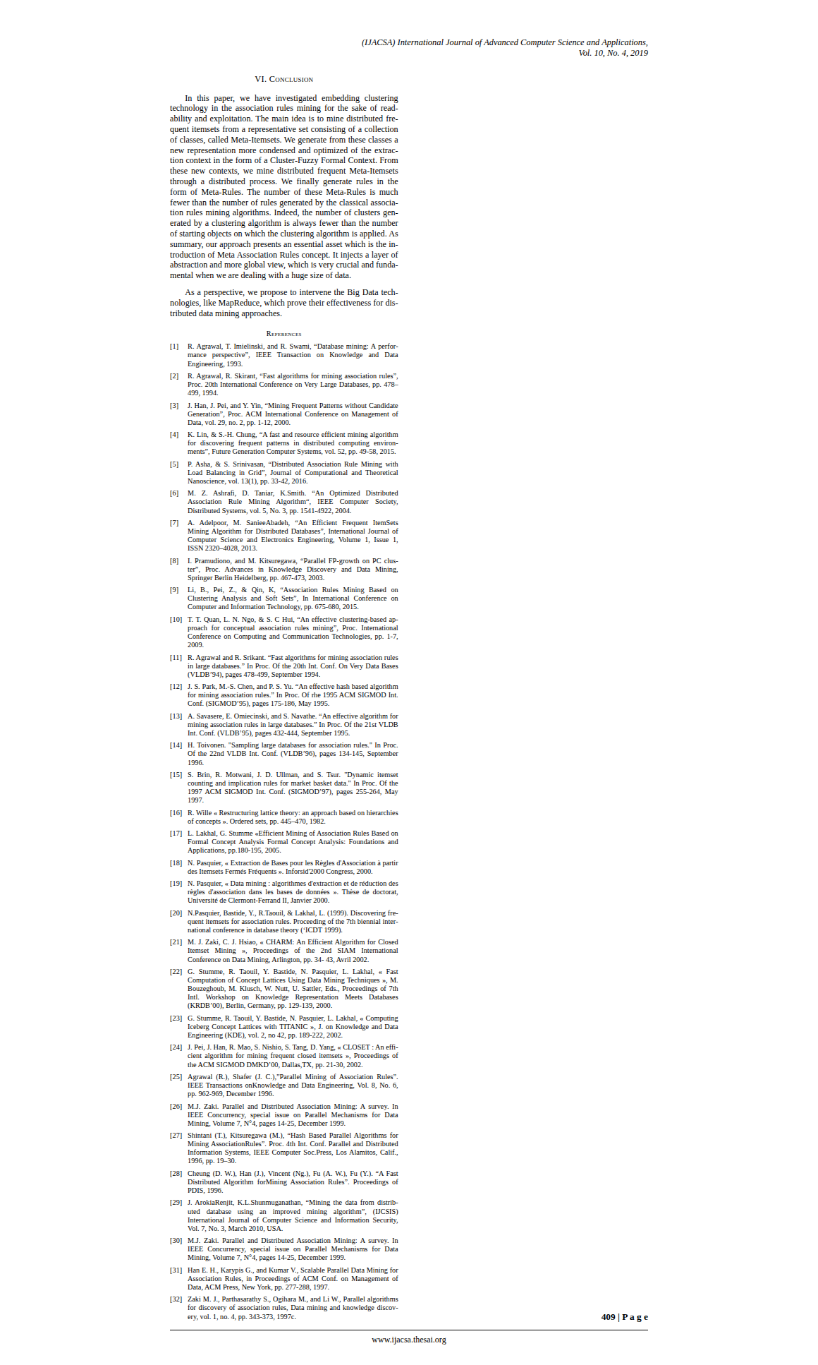(IJACSA) International Journal of Advanced Computer Science and Applications, Vol. 10, No. 4, 2019
VI. Conclusion
In this paper, we have investigated embedding clustering technology in the association rules mining for the sake of readability and exploitation. The main idea is to mine distributed frequent itemsets from a representative set consisting of a collection of classes, called Meta-Itemsets. We generate from these classes a new representation more condensed and optimized of the extraction context in the form of a Cluster-Fuzzy Formal Context. From these new contexts, we mine distributed frequent Meta-Itemsets through a distributed process. We finally generate rules in the form of Meta-Rules. The number of these Meta-Rules is much fewer than the number of rules generated by the classical association rules mining algorithms. Indeed, the number of clusters generated by a clustering algorithm is always fewer than the number of starting objects on which the clustering algorithm is applied. As summary, our approach presents an essential asset which is the introduction of Meta Association Rules concept. It injects a layer of abstraction and more global view, which is very crucial and fundamental when we are dealing with a huge size of data.
As a perspective, we propose to intervene the Big Data technologies, like MapReduce, which prove their effectiveness for distributed data mining approaches.
References
[1] R. Agrawal, T. Imielinski, and R. Swami, “Database mining: A performance perspective”, IEEE Transaction on Knowledge and Data Engineering, 1993.
[2] R. Agrawal, R. Skirant, “Fast algorithms for mining association rules”, Proc. 20th International Conference on Very Large Databases, pp. 478–499, 1994.
[3] J. Han, J. Pei, and Y. Yin, “Mining Frequent Patterns without Candidate Generation”, Proc. ACM International Conference on Management of Data, vol. 29, no. 2, pp. 1-12, 2000.
[4] K. Lin, & S.-H. Chung, “A fast and resource efficient mining algorithm for discovering frequent patterns in distributed computing environments”, Future Generation Computer Systems, vol. 52, pp. 49-58, 2015.
[5] P. Asha, & S. Srinivasan, “Distributed Association Rule Mining with Load Balancing in Grid”, Journal of Computational and Theoretical Nanoscience, vol. 13(1), pp. 33-42, 2016.
[6] M. Z. Ashrafi, D. Taniar, K.Smith. “An Optimized Distributed Association Rule Mining Algorithm“, IEEE Computer Society, Distributed Systems, vol. 5, No. 3, pp. 1541-4922, 2004.
[7] A. Adelpoor, M. SanieeAbadeh, “An Efficient Frequent ItemSets Mining Algorithm for Distributed Databases”, International Journal of Computer Science and Electronics Engineering, Volume 1, Issue 1, ISSN 2320–4028, 2013.
[8] I. Pramudiono, and M. Kitsuregawa, “Parallel FP-growth on PC cluster”, Proc. Advances in Knowledge Discovery and Data Mining, Springer Berlin Heidelberg, pp. 467-473, 2003.
[9] Li, B., Pei, Z., & Qin, K, “Association Rules Mining Based on Clustering Analysis and Soft Sets”, In International Conference on Computer and Information Technology, pp. 675-680, 2015.
[10] T. T. Quan, L. N. Ngo, & S. C Hui, “An effective clustering-based approach for conceptual association rules mining”, Proc. International Conference on Computing and Communication Technologies, pp. 1-7, 2009.
[11] R. Agrawal and R. Srikant. “Fast algorithms for mining association rules in large databases.” In Proc. Of the 20th Int. Conf. On Very Data Bases (VLDB’94), pages 478-499, September 1994.
[12] J. S. Park, M.-S. Chen, and P. S. Yu. “An effective hash based algorithm for mining association rules.” In Proc. Of rhe 1995 ACM SIGMOD Int. Conf. (SIGMOD’95), pages 175-186, May 1995.
[13] A. Savasere, E. Omiecinski, and S. Navathe. “An effective algorithm for mining association rules in large databases.” In Proc. Of the 21st VLDB Int. Conf. (VLDB’95), pages 432-444, September 1995.
[14] H. Toivonen. "Sampling large databases for association rules." In Proc. Of the 22nd VLDB Int. Conf. (VLDB’96), pages 134-145, September 1996.
[15] S. Brin, R. Motwani, J. D. Ullman, and S. Tsur. "Dynamic itemset counting and implication rules for market basket data." In Proc. Of the 1997 ACM SIGMOD Int. Conf. (SIGMOD’97), pages 255-264, May 1997.
[16] R. Wille « Restructuring lattice theory: an approach based on hierarchies of concepts ». Ordered sets, pp. 445–470, 1982.
[17] L. Lakhal, G. Stumme «Efficient Mining of Association Rules Based on Formal Concept Analysis Formal Concept Analysis: Foundations and Applications, pp.180-195, 2005.
[18] N. Pasquier, « Extraction de Bases pour les Règles d'Association à partir des Itemsets Fermés Fréquents ». Inforsid'2000 Congress, 2000.
[19] N. Pasquier, « Data mining : algorithmes d'extraction et de réduction des règles d'association dans les bases de données ». Thèse de doctorat, Université de Clermont-Ferrand II, Janvier 2000.
[20] N.Pasquier, Bastide, Y., R.Taouil, & Lakhal, L. (1999). Discovering frequent itemsets for association rules. Proceeding of the 7th biennial international conference in database theory (‘ICDT 1999).
[21] M. J. Zaki, C. J. Hsiao, « CHARM: An Efficient Algorithm for Closed Itemset Mining », Proceedings of the 2nd SIAM International Conference on Data Mining, Arlington, pp. 34- 43, Avril 2002.
[22] G. Stumme, R. Taouil, Y. Bastide, N. Pasquier, L. Lakhal, « Fast Computation of Concept Lattices Using Data Mining Techniques », M. Bouzeghoub, M. Klusch, W. Nutt, U. Sattler, Eds., Proceedings of 7th Intl. Workshop on Knowledge Representation Meets Databases (KRDB’00), Berlin, Germany, pp. 129-139, 2000.
[23] G. Stumme, R. Taouil, Y. Bastide, N. Pasquier, L. Lakhal, « Computing Iceberg Concept Lattices with TITANIC », J. on Knowledge and Data Engineering (KDE), vol. 2, no 42, pp. 189-222, 2002.
[24] J. Pei, J. Han, R. Mao, S. Nishio, S. Tang, D. Yang, « CLOSET : An efficient algorithm for mining frequent closed itemsets », Proceedings of the ACM SIGMOD DMKD’00, Dallas,TX, pp. 21-30, 2002.
[25] Agrawal (R.), Shafer (J. C.),”Parallel Mining of Association Rules”. IEEE Transactions onKnowledge and Data Engineering, Vol. 8, No. 6, pp. 962-969, December 1996.
[26] M.J. Zaki. Parallel and Distributed Association Mining: A survey. In IEEE Concurrency, special issue on Parallel Mechanisms for Data Mining, Volume 7, N°4, pages 14-25, December 1999.
[27] Shintani (T.), Kitsuregawa (M.), “Hash Based Parallel Algorithms for Mining AssociationRules”. Proc. 4th Int. Conf. Parallel and Distributed Information Systems, IEEE Computer Soc.Press, Los Alamitos, Calif., 1996, pp. 19–30.
[28] Cheung (D. W.), Han (J.), Vincent (Ng.), Fu (A. W.), Fu (Y.). “A Fast Distributed Algorithm forMining Association Rules”. Proceedings of PDIS, 1996.
[29] J. ArokiaRenjit, K.L.Shunmuganathan, “Mining the data from distributed database using an improved mining algorithm”, (IJCSIS) International Journal of Computer Science and Information Security, Vol. 7, No. 3, March 2010, USA.
[30] M.J. Zaki. Parallel and Distributed Association Mining: A survey. In IEEE Concurrency, special issue on Parallel Mechanisms for Data Mining, Volume 7, N°4, pages 14-25, December 1999.
[31] Han E. H., Karypis G., and Kumar V., Scalable Parallel Data Mining for Association Rules, in Proceedings of ACM Conf. on Management of Data, ACM Press, New York, pp. 277-288, 1997.
[32] Zaki M. J., Parthasarathy S., Ogihara M., and Li W., Parallel algorithms for discovery of association rules, Data mining and knowledge discovery, vol. 1, no. 4, pp. 343-373, 1997c.
409 | P a g e
www.ijacsa.thesai.org